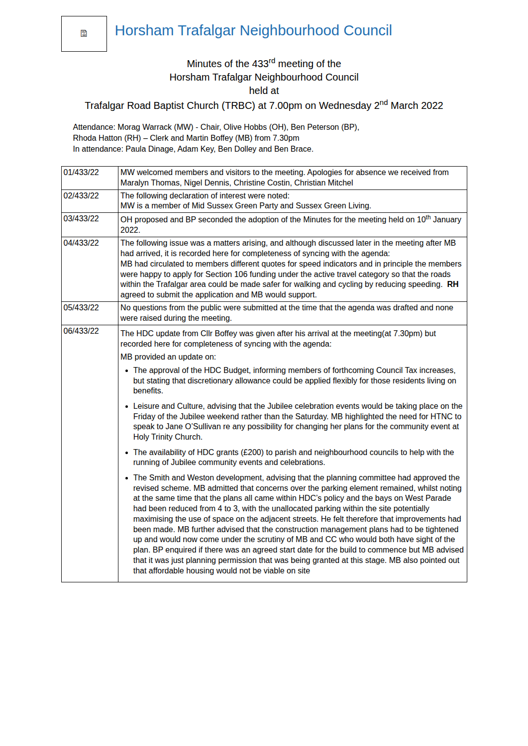🖺
Horsham Trafalgar Neighbourhood Council
Minutes of the 433rd meeting of the
Horsham Trafalgar Neighbourhood Council
held at
Trafalgar Road Baptist Church (TRBC) at 7.00pm on Wednesday 2nd March 2022
Attendance: Morag Warrack (MW) - Chair, Olive Hobbs (OH), Ben Peterson (BP),
Rhoda Hatton (RH) – Clerk and Martin Boffey (MB) from 7.30pm
In attendance: Paula Dinage, Adam Key, Ben Dolley and Ben Brace.
| 01/433/22 | MW welcomed members and visitors to the meeting. Apologies for absence we received from Maralyn Thomas, Nigel Dennis, Christine Costin, Christian Mitchel |
| 02/433/22 | The following declaration of interest were noted: MW is a member of Mid Sussex Green Party and Sussex Green Living. |
| 03/433/22 | OH proposed and BP seconded the adoption of the Minutes for the meeting held on 10 th January 2022. |
| 04/433/22 | The following issue was a matters arising, and although discussed later in the meeting after MB had arrived, it is recorded here for completeness of syncing with the agenda: MB had circulated to members different quotes for speed indicators and in principle the members were happy to apply for Section 106 funding under the active travel category so that the roads within the Trafalgar area could be made safer for walking and cycling by reducing speeding. RH agreed to submit the application and MB would support. |
| 05/433/22 | No questions from the public were submitted at the time that the agenda was drafted and none were raised during the meeting. |
| 06/433/22 | The HDC update from Cllr Boffey was given after his arrival at the meeting(at 7.30pm) but recorded here for completeness of syncing with the agenda: MB provided an update on: The approval of the HDC Budget, informing members of forthcoming Council Tax increases, but stating that discretionary allowance could be applied flexibly for those residents living on benefits. Leisure and Culture, advising that the Jubilee celebration events would be taking place on the Friday of the Jubilee weekend rather than the Saturday. MB highlighted the need for HTNC to speak to Jane O’Sullivan re any possibility for changing her plans for the community event at Holy Trinity Church. The availability of HDC grants (£200) to parish and neighbourhood councils to help with the running of Jubilee community events and celebrations. The Smith and Weston development, advising that the planning committee had approved the revised scheme. MB admitted that concerns over the parking element remained, whilst noting at the same time that the plans all came within HDC’s policy and the bays on West Parade had been reduced from 4 to 3, with the unallocated parking within the site potentially maximising the use of space on the adjacent streets. He felt therefore that improvements had been made. MB further advised that the construction management plans had to be tightened up and would now come under the scrutiny of MB and CC who would both have sight of the plan. BP enquired if there was an agreed start date for the build to commence but MB advised that it was just planning permission that was being granted at this stage. MB also pointed out that affordable housing would not be viable on site |